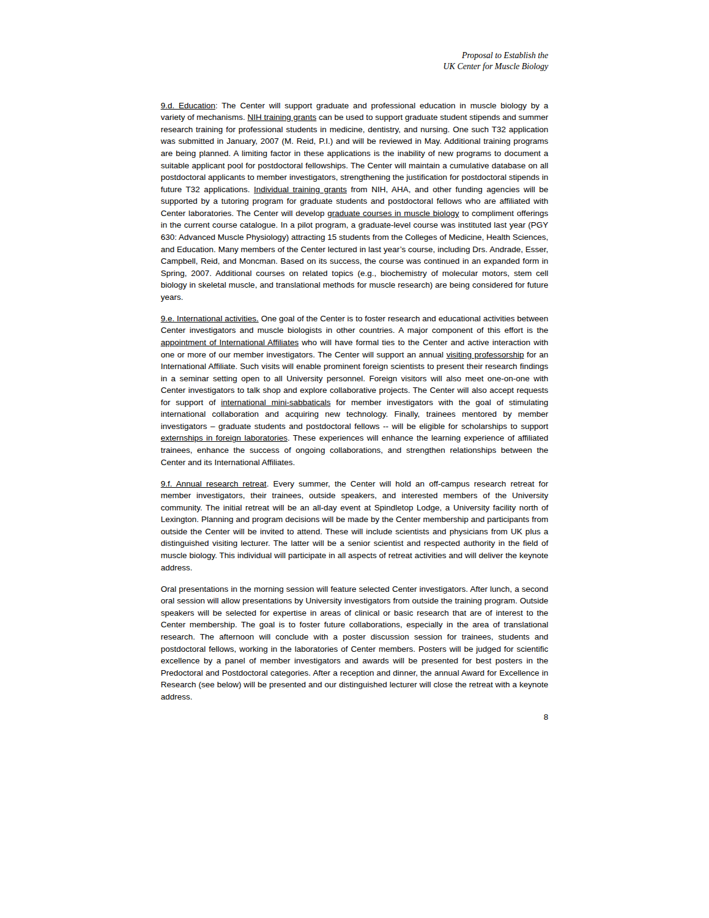Proposal to Establish the
UK Center for Muscle Biology
9.d. Education: The Center will support graduate and professional education in muscle biology by a variety of mechanisms. NIH training grants can be used to support graduate student stipends and summer research training for professional students in medicine, dentistry, and nursing. One such T32 application was submitted in January, 2007 (M. Reid, P.I.) and will be reviewed in May. Additional training programs are being planned. A limiting factor in these applications is the inability of new programs to document a suitable applicant pool for postdoctoral fellowships. The Center will maintain a cumulative database on all postdoctoral applicants to member investigators, strengthening the justification for postdoctoral stipends in future T32 applications. Individual training grants from NIH, AHA, and other funding agencies will be supported by a tutoring program for graduate students and postdoctoral fellows who are affiliated with Center laboratories. The Center will develop graduate courses in muscle biology to compliment offerings in the current course catalogue. In a pilot program, a graduate-level course was instituted last year (PGY 630: Advanced Muscle Physiology) attracting 15 students from the Colleges of Medicine, Health Sciences, and Education. Many members of the Center lectured in last year’s course, including Drs. Andrade, Esser, Campbell, Reid, and Moncman. Based on its success, the course was continued in an expanded form in Spring, 2007. Additional courses on related topics (e.g., biochemistry of molecular motors, stem cell biology in skeletal muscle, and translational methods for muscle research) are being considered for future years.
9.e. International activities. One goal of the Center is to foster research and educational activities between Center investigators and muscle biologists in other countries. A major component of this effort is the appointment of International Affiliates who will have formal ties to the Center and active interaction with one or more of our member investigators. The Center will support an annual visiting professorship for an International Affiliate. Such visits will enable prominent foreign scientists to present their research findings in a seminar setting open to all University personnel. Foreign visitors will also meet one-on-one with Center investigators to talk shop and explore collaborative projects. The Center will also accept requests for support of international mini-sabbaticals for member investigators with the goal of stimulating international collaboration and acquiring new technology. Finally, trainees mentored by member investigators – graduate students and postdoctoral fellows -- will be eligible for scholarships to support externships in foreign laboratories. These experiences will enhance the learning experience of affiliated trainees, enhance the success of ongoing collaborations, and strengthen relationships between the Center and its International Affiliates.
9.f. Annual research retreat. Every summer, the Center will hold an off-campus research retreat for member investigators, their trainees, outside speakers, and interested members of the University community. The initial retreat will be an all-day event at Spindletop Lodge, a University facility north of Lexington. Planning and program decisions will be made by the Center membership and participants from outside the Center will be invited to attend. These will include scientists and physicians from UK plus a distinguished visiting lecturer. The latter will be a senior scientist and respected authority in the field of muscle biology. This individual will participate in all aspects of retreat activities and will deliver the keynote address.
Oral presentations in the morning session will feature selected Center investigators. After lunch, a second oral session will allow presentations by University investigators from outside the training program. Outside speakers will be selected for expertise in areas of clinical or basic research that are of interest to the Center membership. The goal is to foster future collaborations, especially in the area of translational research. The afternoon will conclude with a poster discussion session for trainees, students and postdoctoral fellows, working in the laboratories of Center members. Posters will be judged for scientific excellence by a panel of member investigators and awards will be presented for best posters in the Predoctoral and Postdoctoral categories. After a reception and dinner, the annual Award for Excellence in Research (see below) will be presented and our distinguished lecturer will close the retreat with a keynote address.
8